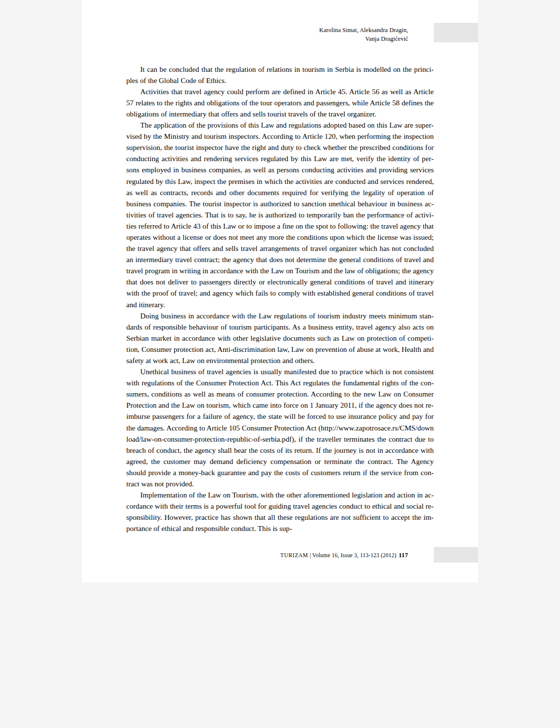Karolina Simat, Aleksandra Dragin,
Vanja Dragićević
It can be concluded that the regulation of relations in tourism in Serbia is modelled on the principles of the Global Code of Ethics.
Activities that travel agency could perform are defined in Article 45. Article 56 as well as Article 57 relates to the rights and obligations of the tour operators and passengers, while Article 58 defines the obligations of intermediary that offers and sells tourist travels of the travel organizer.
The application of the provisions of this Law and regulations adopted based on this Law are supervised by the Ministry and tourism inspectors. According to Article 120, when performing the inspection supervision, the tourist inspector have the right and duty to check whether the prescribed conditions for conducting activities and rendering services regulated by this Law are met, verify the identity of persons employed in business companies, as well as persons conducting activities and providing services regulated by this Law, inspect the premises in which the activities are conducted and services rendered, as well as contracts, records and other documents required for verifying the legality of operation of business companies. The tourist inspector is authorized to sanction unethical behaviour in business activities of travel agencies. That is to say, he is authorized to temporarily ban the performance of activities referred to Article 43 of this Law or to impose a fine on the spot to following: the travel agency that operates without a license or does not meet any more the conditions upon which the license was issued; the travel agency that offers and sells travel arrangements of travel organizer which has not concluded an intermediary travel contract; the agency that does not determine the general conditions of travel and travel program in writing in accordance with the Law on Tourism and the law of obligations; the agency that does not deliver to passengers directly or electronically general conditions of travel and itinerary with the proof of travel; and agency which fails to comply with established general conditions of travel and itinerary.
Doing business in accordance with the Law regulations of tourism industry meets minimum standards of responsible behaviour of tourism participants. As a business entity, travel agency also acts on Serbian market in accordance with other legislative documents such as Law on protection of competition, Consumer protection act, Anti-discrimination law, Law on prevention of abuse at work, Health and safety at work act, Law on environmental protection and others.
Unethical business of travel agencies is usually manifested due to practice which is not consistent with regulations of the Consumer Protection Act. This Act regulates the fundamental rights of the consumers, conditions as well as means of consumer protection. According to the new Law on Consumer Protection and the Law on tourism, which came into force on 1 January 2011, if the agency does not reimburse passengers for a failure of agency, the state will be forced to use insurance policy and pay for the damages. According to Article 105 Consumer Protection Act (http://www.zapotrosace.rs/CMS/download/law-on-consumer-protection-republic-of-serbia.pdf), if the traveller terminates the contract due to breach of conduct, the agency shall bear the costs of its return. If the journey is not in accordance with agreed, the customer may demand deficiency compensation or terminate the contract. The Agency should provide a money-back guarantee and pay the costs of customers return if the service from contract was not provided.
Implementation of the Law on Tourism, with the other aforementioned legislation and action in accordance with their terms is a powerful tool for guiding travel agencies conduct to ethical and social responsibility. However, practice has shown that all these regulations are not sufficient to accept the importance of ethical and responsible conduct. This is sup-
TURIZAM | Volume 16, Issue 3, 113-123 (2012)117